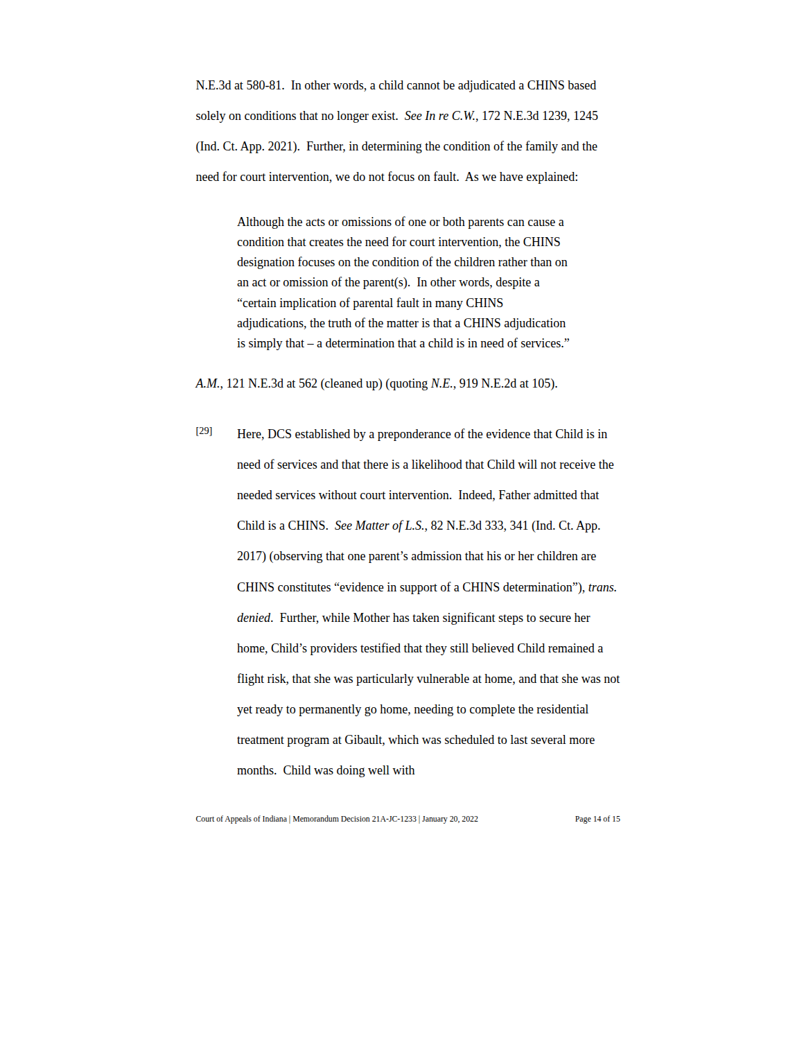N.E.3d at 580-81. In other words, a child cannot be adjudicated a CHINS based solely on conditions that no longer exist. See In re C.W., 172 N.E.3d 1239, 1245 (Ind. Ct. App. 2021). Further, in determining the condition of the family and the need for court intervention, we do not focus on fault. As we have explained:
Although the acts or omissions of one or both parents can cause a condition that creates the need for court intervention, the CHINS designation focuses on the condition of the children rather than on an act or omission of the parent(s). In other words, despite a “certain implication of parental fault in many CHINS adjudications, the truth of the matter is that a CHINS adjudication is simply that – a determination that a child is in need of services.”
A.M., 121 N.E.3d at 562 (cleaned up) (quoting N.E., 919 N.E.2d at 105).
[29] Here, DCS established by a preponderance of the evidence that Child is in need of services and that there is a likelihood that Child will not receive the needed services without court intervention. Indeed, Father admitted that Child is a CHINS. See Matter of L.S., 82 N.E.3d 333, 341 (Ind. Ct. App. 2017) (observing that one parent’s admission that his or her children are CHINS constitutes “evidence in support of a CHINS determination”), trans. denied. Further, while Mother has taken significant steps to secure her home, Child’s providers testified that they still believed Child remained a flight risk, that she was particularly vulnerable at home, and that she was not yet ready to permanently go home, needing to complete the residential treatment program at Gibault, which was scheduled to last several more months. Child was doing well with
Court of Appeals of Indiana | Memorandum Decision 21A-JC-1233 | January 20, 2022 Page 14 of 15